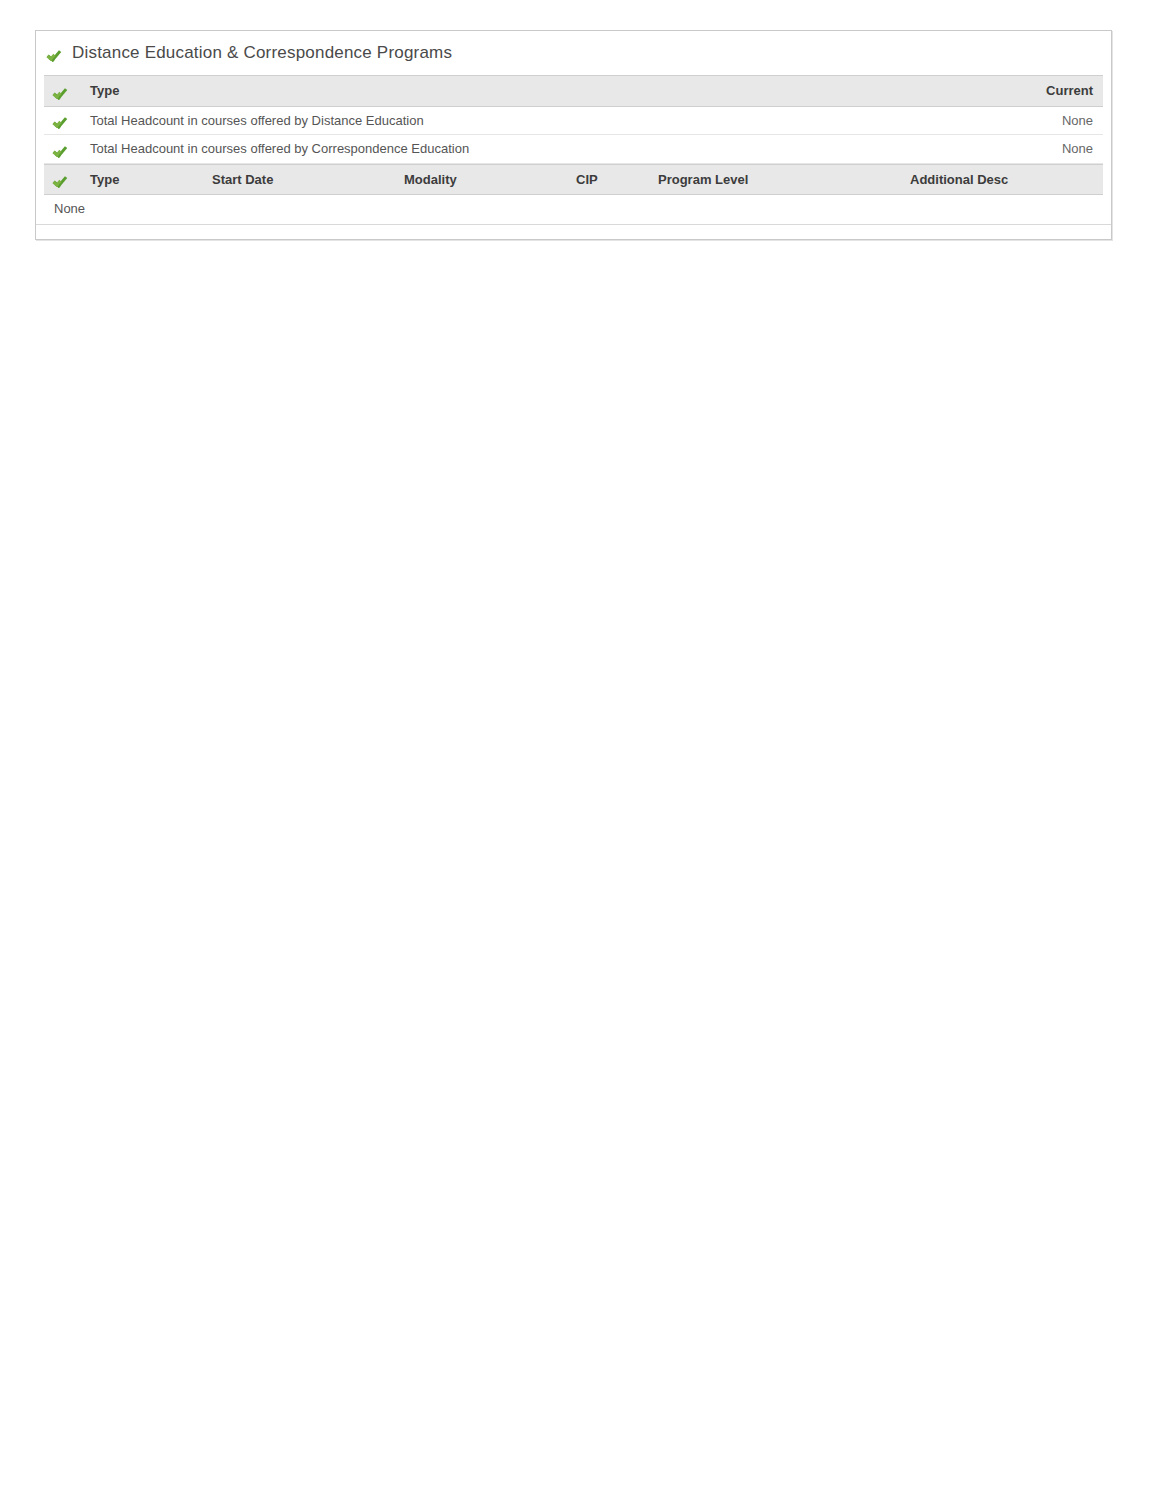Distance Education & Correspondence Programs
| | Type | Current |
| --- | --- | --- |
| | Total Headcount in courses offered by Distance Education | None |
| | Total Headcount in courses offered by Correspondence Education | None |
| | Type | Start Date | Modality | CIP | Program Level | Additional Desc |
| --- | --- | --- | --- | --- | --- | --- |
| None |